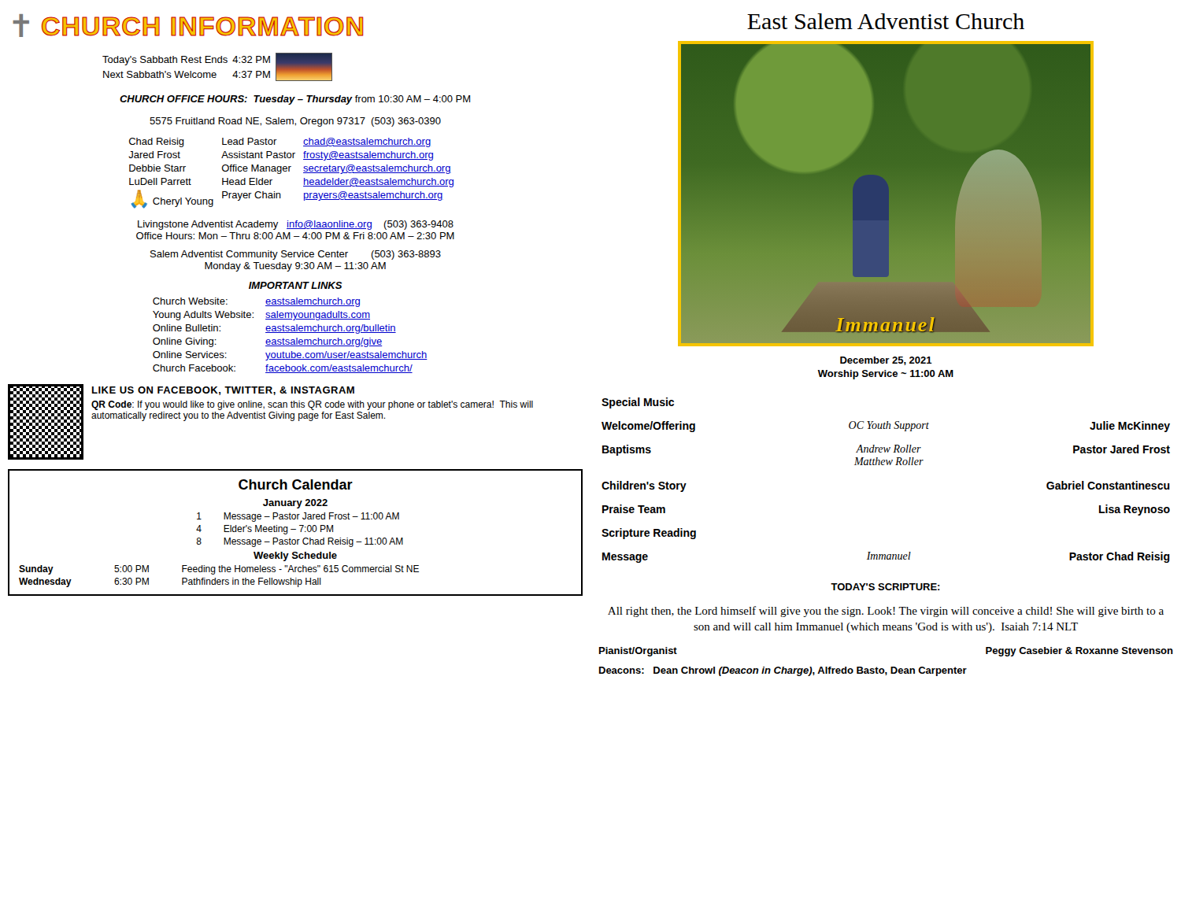✝
CHURCH INFORMATION
| Today's Sabbath Rest Ends | 4:32 PM | |
| Next Sabbath's Welcome | 4:37 PM |
CHURCH OFFICE HOURS: Tuesday – Thursday from 10:30 AM – 4:00 PM
5575 Fruitland Road NE, Salem, Oregon 97317 (503) 363-0390
| Chad Reisig | Lead Pastor | chad@eastsalemchurch.org |
| Jared Frost | Assistant Pastor | frosty@eastsalemchurch.org |
| Debbie Starr | Office Manager | secretary@eastsalemchurch.org |
| LuDell Parrett | Head Elder | headelder@eastsalemchurch.org |
| 🙏 Cheryl Young | Prayer Chain | prayers@eastsalemchurch.org |
Livingstone Adventist Academy info@laaonline.org (503) 363-9408
Office Hours: Mon – Thru 8:00 AM – 4:00 PM & Fri 8:00 AM – 2:30 PM
Salem Adventist Community Service Center (503) 363-8893
Monday & Tuesday 9:30 AM – 11:30 AM
IMPORTANT LINKS
| Church Website: | eastsalemchurch.org |
| Young Adults Website: | salemyoungadults.com |
| Online Bulletin: | eastsalemchurch.org/bulletin |
| Online Giving: | eastsalemchurch.org/give |
| Online Services: | youtube.com/user/eastsalemchurch |
| Church Facebook: | facebook.com/eastsalemchurch/ |
LIKE US ON FACEBOOK, TWITTER, & INSTAGRAM
QR Code: If you would like to give online, scan this QR code with your phone or tablet's camera! This will automatically redirect you to the Adventist Giving page for East Salem.
Church Calendar
January 2022
| 1 | Message – Pastor Jared Frost – 11:00 AM |
| 4 | Elder's Meeting – 7:00 PM |
| 8 | Message – Pastor Chad Reisig – 11:00 AM |
Weekly Schedule
| Sunday | 5:00 PM | Feeding the Homeless - "Arches" 615 Commercial St NE |
| Wednesday | 6:30 PM | Pathfinders in the Fellowship Hall |
East Salem Adventist Church
Immanuel
December 25, 2021
Worship Service ~ 11:00 AM
| Special Music | | |
| Welcome/Offering | OC Youth Support | Julie McKinney |
| Baptisms | Andrew Roller Matthew Roller | Pastor Jared Frost |
| Children's Story | | Gabriel Constantinescu |
| Praise Team | | Lisa Reynoso |
| Scripture Reading | | |
| Message | Immanuel | Pastor Chad Reisig |
TODAY'S SCRIPTURE:
All right then, the Lord himself will give you the sign. Look! The virgin will conceive a child! She will give birth to a son and will call him Immanuel (which means 'God is with us'). Isaiah 7:14 NLT
Pianist/Organist Peggy Casebier & Roxanne Stevenson
Deacons: Dean Chrowl (Deacon in Charge), Alfredo Basto, Dean Carpenter